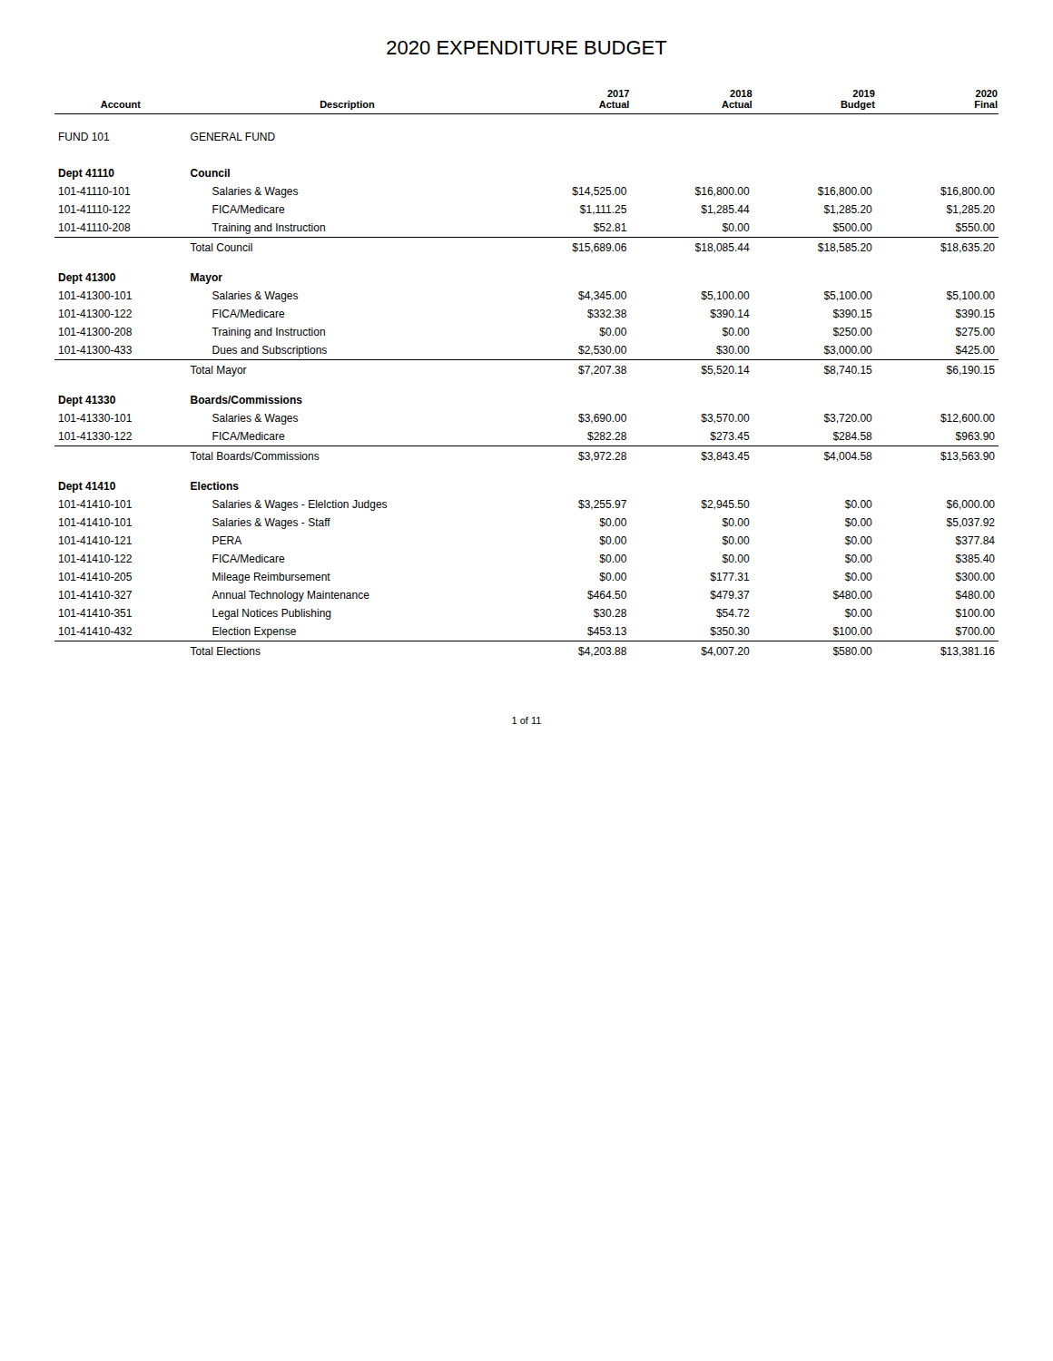2020 EXPENDITURE BUDGET
| Account | Description | 2017 Actual | 2018 Actual | 2019 Budget | 2020 Final |
| --- | --- | --- | --- | --- | --- |
| FUND 101 | GENERAL FUND | | | | |
| Dept 41110 | Council | | | | |
| 101-41110-101 | Salaries & Wages | $14,525.00 | $16,800.00 | $16,800.00 | $16,800.00 |
| 101-41110-122 | FICA/Medicare | $1,111.25 | $1,285.44 | $1,285.20 | $1,285.20 |
| 101-41110-208 | Training and Instruction | $52.81 | $0.00 | $500.00 | $550.00 |
| | Total Council | $15,689.06 | $18,085.44 | $18,585.20 | $18,635.20 |
| Dept 41300 | Mayor | | | | |
| 101-41300-101 | Salaries & Wages | $4,345.00 | $5,100.00 | $5,100.00 | $5,100.00 |
| 101-41300-122 | FICA/Medicare | $332.38 | $390.14 | $390.15 | $390.15 |
| 101-41300-208 | Training and Instruction | $0.00 | $0.00 | $250.00 | $275.00 |
| 101-41300-433 | Dues and Subscriptions | $2,530.00 | $30.00 | $3,000.00 | $425.00 |
| | Total Mayor | $7,207.38 | $5,520.14 | $8,740.15 | $6,190.15 |
| Dept 41330 | Boards/Commissions | | | | |
| 101-41330-101 | Salaries & Wages | $3,690.00 | $3,570.00 | $3,720.00 | $12,600.00 |
| 101-41330-122 | FICA/Medicare | $282.28 | $273.45 | $284.58 | $963.90 |
| | Total Boards/Commissions | $3,972.28 | $3,843.45 | $4,004.58 | $13,563.90 |
| Dept 41410 | Elections | | | | |
| 101-41410-101 | Salaries & Wages - Elelction Judges | $3,255.97 | $2,945.50 | $0.00 | $6,000.00 |
| 101-41410-101 | Salaries & Wages - Staff | $0.00 | $0.00 | $0.00 | $5,037.92 |
| 101-41410-121 | PERA | $0.00 | $0.00 | $0.00 | $377.84 |
| 101-41410-122 | FICA/Medicare | $0.00 | $0.00 | $0.00 | $385.40 |
| 101-41410-205 | Mileage Reimbursement | $0.00 | $177.31 | $0.00 | $300.00 |
| 101-41410-327 | Annual Technology Maintenance | $464.50 | $479.37 | $480.00 | $480.00 |
| 101-41410-351 | Legal Notices Publishing | $30.28 | $54.72 | $0.00 | $100.00 |
| 101-41410-432 | Election Expense | $453.13 | $350.30 | $100.00 | $700.00 |
| | Total Elections | $4,203.88 | $4,007.20 | $580.00 | $13,381.16 |
1 of 11